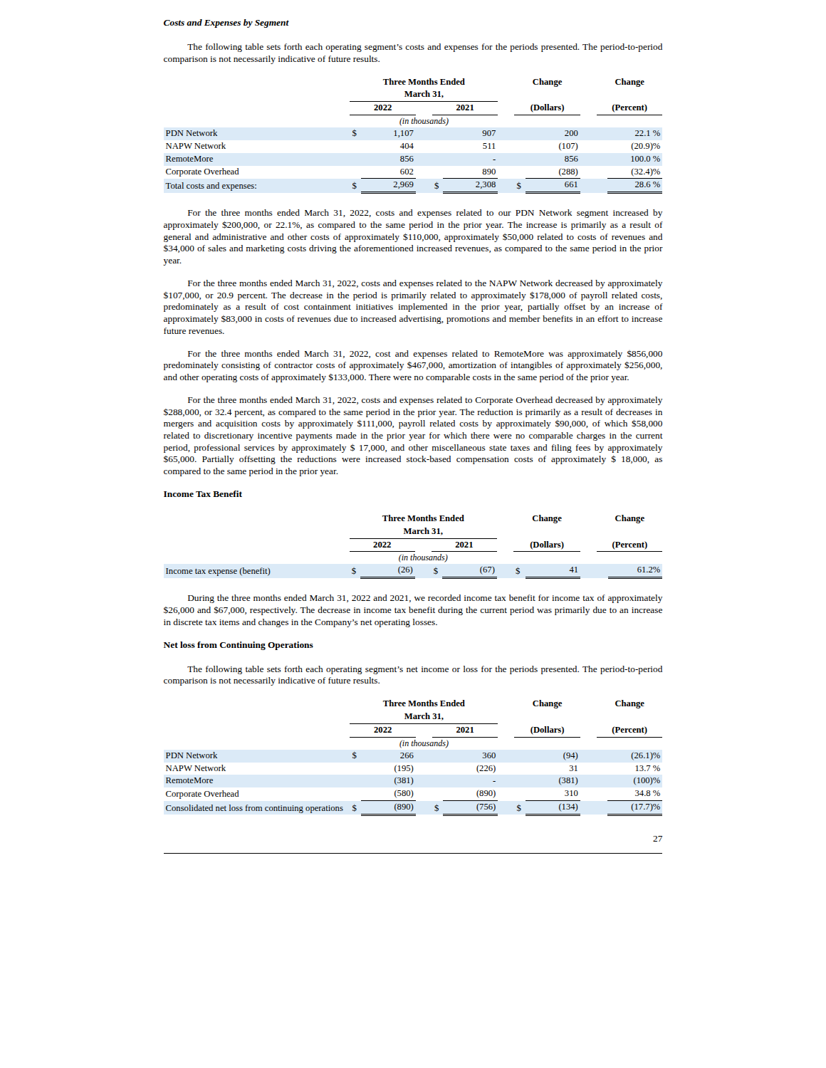Costs and Expenses by Segment
The following table sets forth each operating segment’s costs and expenses for the periods presented. The period-to-period comparison is not necessarily indicative of future results.
| | Three Months Ended | | Change | | Change |
| | March 31, | | | | |
| | 2022 | | 2021 | | (Dollars) | | (Percent) |
| | (in thousands) | | | | |
| PDN Network | $ | 1,107 | | | 907 | | | 200 | | | 22.1 % |
| NAPW Network | | 404 | | | 511 | | | (107) | | | (20.9)% |
| RemoteMore | | 856 | | | - | | | 856 | | | 100.0 % |
| Corporate Overhead | | 602 | | | 890 | | | (288) | | | (32.4)% |
| Total costs and expenses: | $ | 2,969 | | $ | 2,308 | | $ | 661 | | | 28.6 % |
For the three months ended March 31, 2022, costs and expenses related to our PDN Network segment increased by approximately $200,000, or 22.1%, as compared to the same period in the prior year. The increase is primarily as a result of general and administrative and other costs of approximately $110,000, approximately $50,000 related to costs of revenues and $34,000 of sales and marketing costs driving the aforementioned increased revenues, as compared to the same period in the prior year.
For the three months ended March 31, 2022, costs and expenses related to the NAPW Network decreased by approximately $107,000, or 20.9 percent. The decrease in the period is primarily related to approximately $178,000 of payroll related costs, predominately as a result of cost containment initiatives implemented in the prior year, partially offset by an increase of approximately $83,000 in costs of revenues due to increased advertising, promotions and member benefits in an effort to increase future revenues.
For the three months ended March 31, 2022, cost and expenses related to RemoteMore was approximately $856,000 predominately consisting of contractor costs of approximately $467,000, amortization of intangibles of approximately $256,000, and other operating costs of approximately $133,000. There were no comparable costs in the same period of the prior year.
For the three months ended March 31, 2022, costs and expenses related to Corporate Overhead decreased by approximately $288,000, or 32.4 percent, as compared to the same period in the prior year. The reduction is primarily as a result of decreases in mergers and acquisition costs by approximately $111,000, payroll related costs by approximately $90,000, of which $58,000 related to discretionary incentive payments made in the prior year for which there were no comparable charges in the current period, professional services by approximately $ 17,000, and other miscellaneous state taxes and filing fees by approximately $65,000. Partially offsetting the reductions were increased stock-based compensation costs of approximately $ 18,000, as compared to the same period in the prior year.
Income Tax Benefit
| | Three Months Ended | | Change | | Change |
| | March 31, | | | | |
| | 2022 | | 2021 | | (Dollars) | | (Percent) |
| | (in thousands) | | | | |
| Income tax expense (benefit) | $ | (26) | | $ | (67) | | $ | 41 | | | 61.2% |
During the three months ended March 31, 2022 and 2021, we recorded income tax benefit for income tax of approximately $26,000 and $67,000, respectively. The decrease in income tax benefit during the current period was primarily due to an increase in discrete tax items and changes in the Company’s net operating losses.
Net loss from Continuing Operations
The following table sets forth each operating segment’s net income or loss for the periods presented. The period-to-period comparison is not necessarily indicative of future results.
| | Three Months Ended | | Change | | Change |
| | March 31, | | | | |
| | 2022 | | 2021 | | (Dollars) | | (Percent) |
| | (in thousands) | | | | |
| PDN Network | $ | 266 | | | 360 | | | (94) | | | (26.1)% |
| NAPW Network | | (195) | | | (226) | | | 31 | | | 13.7 % |
| RemoteMore | | (381) | | | - | | | (381) | | | (100)% |
| Corporate Overhead | | (580) | | | (890) | | | 310 | | | 34.8 % |
| Consolidated net loss from continuing operations | $ | (890) | | $ | (756) | | $ | (134) | | | (17.7)% |
27